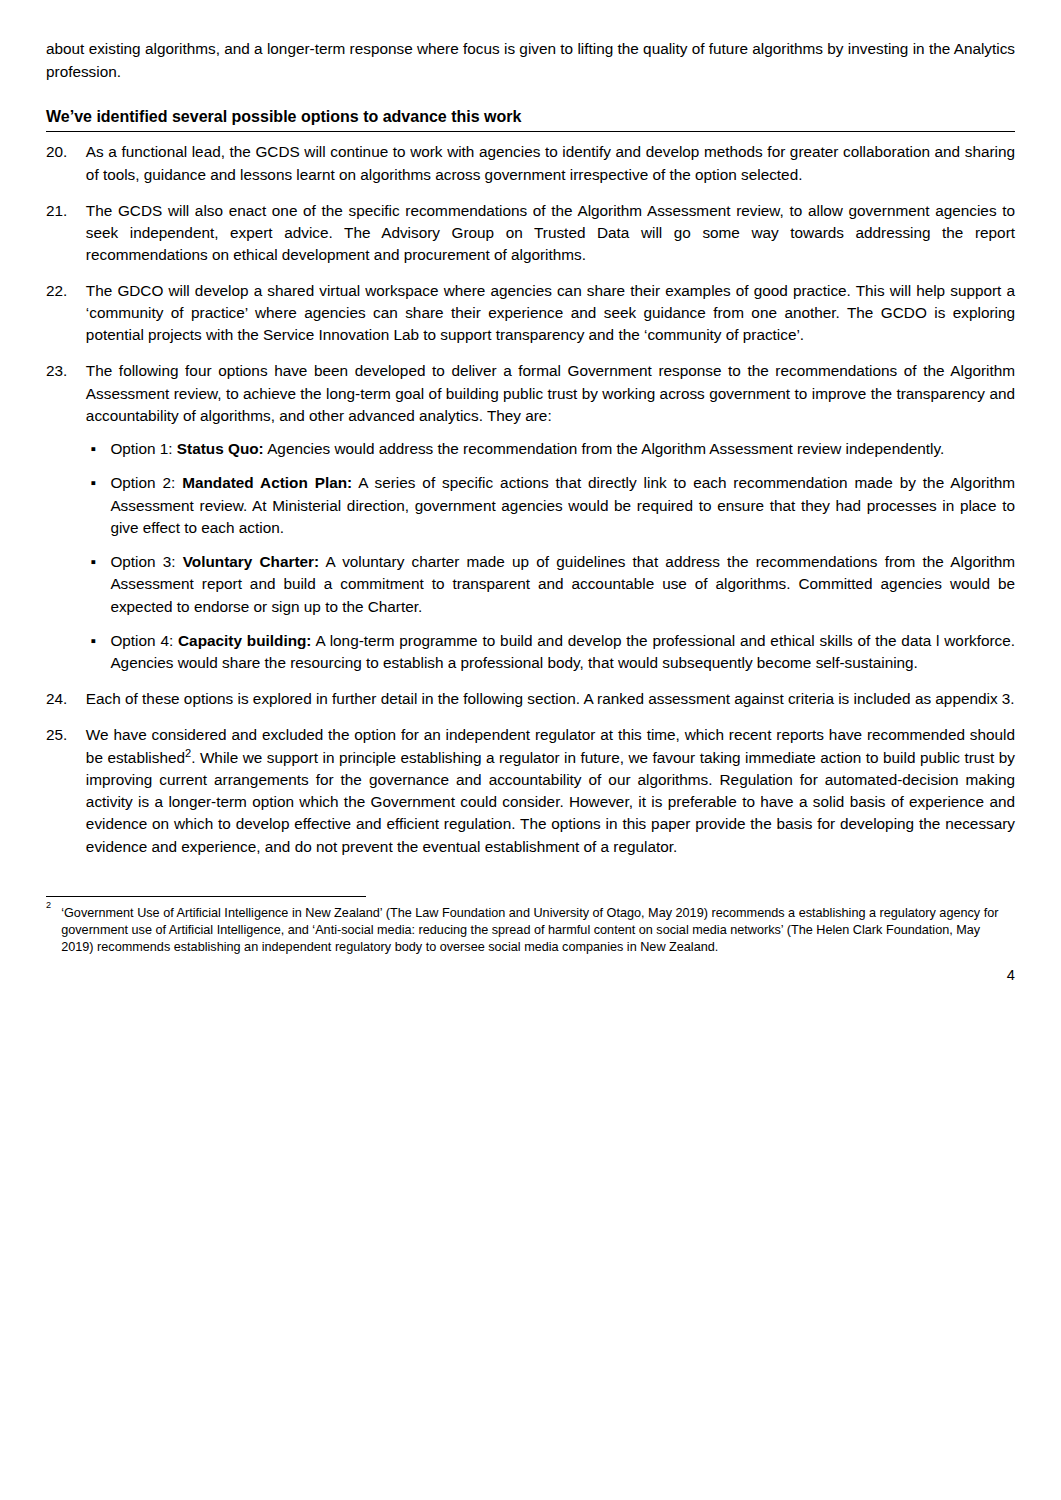about existing algorithms, and a longer-term response where focus is given to lifting the quality of future algorithms by investing in the Analytics profession.
We’ve identified several possible options to advance this work
20. As a functional lead, the GCDS will continue to work with agencies to identify and develop methods for greater collaboration and sharing of tools, guidance and lessons learnt on algorithms across government irrespective of the option selected.
21. The GCDS will also enact one of the specific recommendations of the Algorithm Assessment review, to allow government agencies to seek independent, expert advice. The Advisory Group on Trusted Data will go some way towards addressing the report recommendations on ethical development and procurement of algorithms.
22. The GDCO will develop a shared virtual workspace where agencies can share their examples of good practice. This will help support a ‘community of practice’ where agencies can share their experience and seek guidance from one another. The GCDO is exploring potential projects with the Service Innovation Lab to support transparency and the ‘community of practice’.
23. The following four options have been developed to deliver a formal Government response to the recommendations of the Algorithm Assessment review, to achieve the long-term goal of building public trust by working across government to improve the transparency and accountability of algorithms, and other advanced analytics. They are:
Option 1: Status Quo: Agencies would address the recommendation from the Algorithm Assessment review independently.
Option 2: Mandated Action Plan: A series of specific actions that directly link to each recommendation made by the Algorithm Assessment review. At Ministerial direction, government agencies would be required to ensure that they had processes in place to give effect to each action.
Option 3: Voluntary Charter: A voluntary charter made up of guidelines that address the recommendations from the Algorithm Assessment report and build a commitment to transparent and accountable use of algorithms. Committed agencies would be expected to endorse or sign up to the Charter.
Option 4: Capacity building: A long-term programme to build and develop the professional and ethical skills of the data l workforce. Agencies would share the resourcing to establish a professional body, that would subsequently become self-sustaining.
24. Each of these options is explored in further detail in the following section. A ranked assessment against criteria is included as appendix 3.
25. We have considered and excluded the option for an independent regulator at this time, which recent reports have recommended should be established2. While we support in principle establishing a regulator in future, we favour taking immediate action to build public trust by improving current arrangements for the governance and accountability of our algorithms. Regulation for automated-decision making activity is a longer-term option which the Government could consider. However, it is preferable to have a solid basis of experience and evidence on which to develop effective and efficient regulation. The options in this paper provide the basis for developing the necessary evidence and experience, and do not prevent the eventual establishment of a regulator.
2‘Government Use of Artificial Intelligence in New Zealand’ (The Law Foundation and University of Otago, May 2019) recommends a establishing a regulatory agency for government use of Artificial Intelligence, and ‘Anti-social media: reducing the spread of harmful content on social media networks’ (The Helen Clark Foundation, May 2019) recommends establishing an independent regulatory body to oversee social media companies in New Zealand.
4